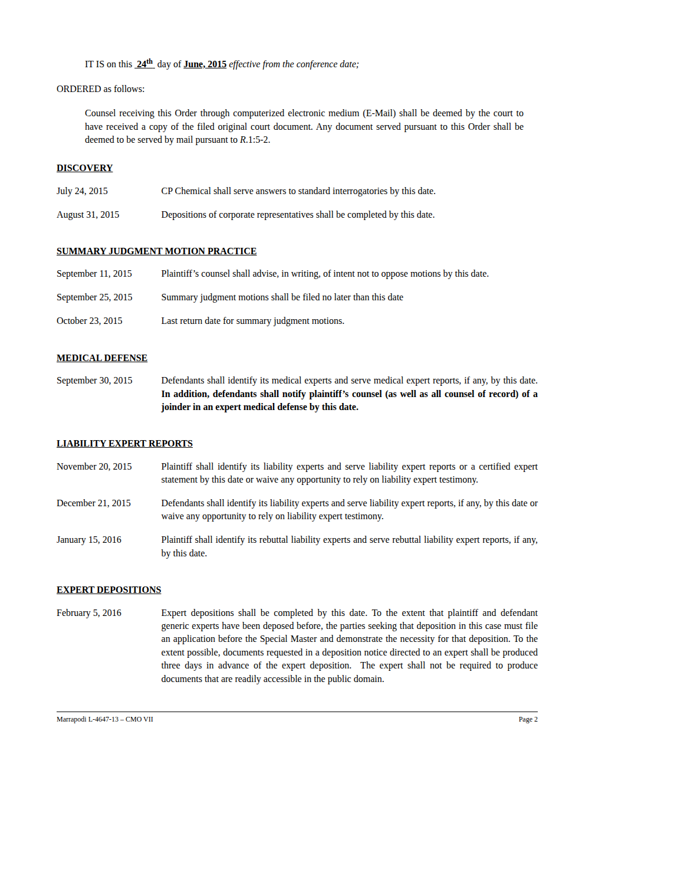IT IS on this 24th day of June, 2015 effective from the conference date;
ORDERED as follows:
Counsel receiving this Order through computerized electronic medium (E-Mail) shall be deemed by the court to have received a copy of the filed original court document. Any document served pursuant to this Order shall be deemed to be served by mail pursuant to R.1:5-2.
DISCOVERY
| July 24, 2015 | CP Chemical shall serve answers to standard interrogatories by this date. |
| August 31, 2015 | Depositions of corporate representatives shall be completed by this date. |
SUMMARY JUDGMENT MOTION PRACTICE
| September 11, 2015 | Plaintiff’s counsel shall advise, in writing, of intent not to oppose motions by this date. |
| September 25, 2015 | Summary judgment motions shall be filed no later than this date |
| October 23, 2015 | Last return date for summary judgment motions. |
MEDICAL DEFENSE
| September 30, 2015 | Defendants shall identify its medical experts and serve medical expert reports, if any, by this date. In addition, defendants shall notify plaintiff’s counsel (as well as all counsel of record) of a joinder in an expert medical defense by this date. |
LIABILITY EXPERT REPORTS
| November 20, 2015 | Plaintiff shall identify its liability experts and serve liability expert reports or a certified expert statement by this date or waive any opportunity to rely on liability expert testimony. |
| December 21, 2015 | Defendants shall identify its liability experts and serve liability expert reports, if any, by this date or waive any opportunity to rely on liability expert testimony. |
| January 15, 2016 | Plaintiff shall identify its rebuttal liability experts and serve rebuttal liability expert reports, if any, by this date. |
EXPERT DEPOSITIONS
| February 5, 2016 | Expert depositions shall be completed by this date. To the extent that plaintiff and defendant generic experts have been deposed before, the parties seeking that deposition in this case must file an application before the Special Master and demonstrate the necessity for that deposition. To the extent possible, documents requested in a deposition notice directed to an expert shall be produced three days in advance of the expert deposition. The expert shall not be required to produce documents that are readily accessible in the public domain. |
Marrapodi L-4647-13 – CMO VII Page 2